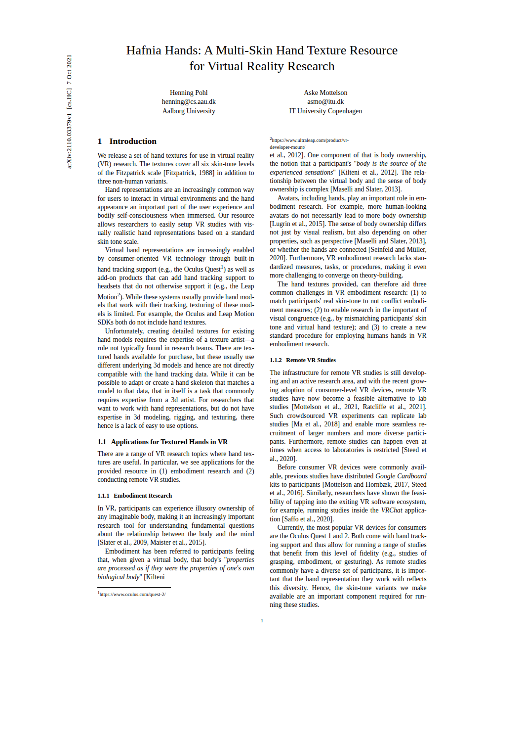arXiv:2110.03379v1 [cs.HC] 7 Oct 2021
Hafnia Hands: A Multi-Skin Hand Texture Resource
for Virtual Reality Research
Henning Pohl
henning@cs.aau.dk
Aalborg University
Aske Mottelson
asmo@itu.dk
IT University Copenhagen
1 Introduction
We release a set of hand textures for use in virtual reality (VR) research. The textures cover all six skin-tone levels of the Fitzpatrick scale [Fitzpatrick, 1988] in addition to three non-human variants.
Hand representations are an increasingly common way for users to interact in virtual environments and the hand appearance an important part of the user experience and bodily self-consciousness when immersed. Our resource allows researchers to easily setup VR studies with visually realistic hand representations based on a standard skin tone scale.
Virtual hand representations are increasingly enabled by consumer-oriented VR technology through built-in hand tracking support (e.g., the Oculus Quest1) as well as add-on products that can add hand tracking support to headsets that do not otherwise support it (e.g., the Leap Motion2). While these systems usually provide hand models that work with their tracking, texturing of these models is limited. For example, the Oculus and Leap Motion SDKs both do not include hand textures.
Unfortunately, creating detailed textures for existing hand models requires the expertise of a texture artist—a role not typically found in research teams. There are textured hands available for purchase, but these usually use different underlying 3d models and hence are not directly compatible with the hand tracking data. While it can be possible to adapt or create a hand skeleton that matches a model to that data, that in itself is a task that commonly requires expertise from a 3d artist. For researchers that want to work with hand representations, but do not have expertise in 3d modeling, rigging, and texturing, there hence is a lack of easy to use options.
1.1 Applications for Textured Hands in VR
There are a range of VR research topics where hand textures are useful. In particular, we see applications for the provided resource in (1) embodiment research and (2) conducting remote VR studies.
1.1.1 Embodiment Research
In VR, participants can experience illusory ownership of any imaginable body, making it an increasingly important research tool for understanding fundamental questions about the relationship between the body and the mind [Slater et al., 2009, Maister et al., 2015].
Embodiment has been referred to participants feeling that, when given a virtual body, that body's "properties are processed as if they were the properties of one's own biological body" [Kilteni
1https://www.oculus.com/quest-2/
2https://www.ultraleap.com/product/vr-developer-mount/
et al., 2012]. One component of that is body ownership, the notion that a participant's "body is the source of the experienced sensations" [Kilteni et al., 2012]. The relationship between the virtual body and the sense of body ownership is complex [Maselli and Slater, 2013].
Avatars, including hands, play an important role in embodiment research. For example, more human-looking avatars do not necessarily lead to more body ownership [Lugrin et al., 2015]. The sense of body ownership differs not just by visual realism, but also depending on other properties, such as perspective [Maselli and Slater, 2013], or whether the hands are connected [Seinfeld and Müller, 2020]. Furthermore, VR embodiment research lacks standardized measures, tasks, or procedures, making it even more challenging to converge on theory-building.
The hand textures provided, can therefore aid three common challenges in VR embodiment research: (1) to match participants' real skin-tone to not conflict embodiment measures; (2) to enable research in the important of visual congruence (e.g., by mismatching participants' skin tone and virtual hand texture); and (3) to create a new standard procedure for employing humans hands in VR embodiment research.
1.1.2 Remote VR Studies
The infrastructure for remote VR studies is still developing and an active research area, and with the recent growing adoption of consumer-level VR devices, remote VR studies have now become a feasible alternative to lab studies [Mottelson et al., 2021, Ratcliffe et al., 2021]. Such crowdsourced VR experiments can replicate lab studies [Ma et al., 2018] and enable more seamless recruitment of larger numbers and more diverse participants. Furthermore, remote studies can happen even at times when access to laboratories is restricted [Steed et al., 2020].
Before consumer VR devices were commonly available, previous studies have distributed Google Cardboard kits to participants [Mottelson and Hornbæk, 2017, Steed et al., 2016]. Similarly, researchers have shown the feasibility of tapping into the exiting VR software ecosystem, for example, running studies inside the VRChat application [Saffo et al., 2020].
Currently, the most popular VR devices for consumers are the Oculus Quest 1 and 2. Both come with hand tracking support and thus allow for running a range of studies that benefit from this level of fidelity (e.g., studies of grasping, embodiment, or gesturing). As remote studies commonly have a diverse set of participants, it is important that the hand representation they work with reflects this diversity. Hence, the skin-tone variants we make available are an important component required for running these studies.
1